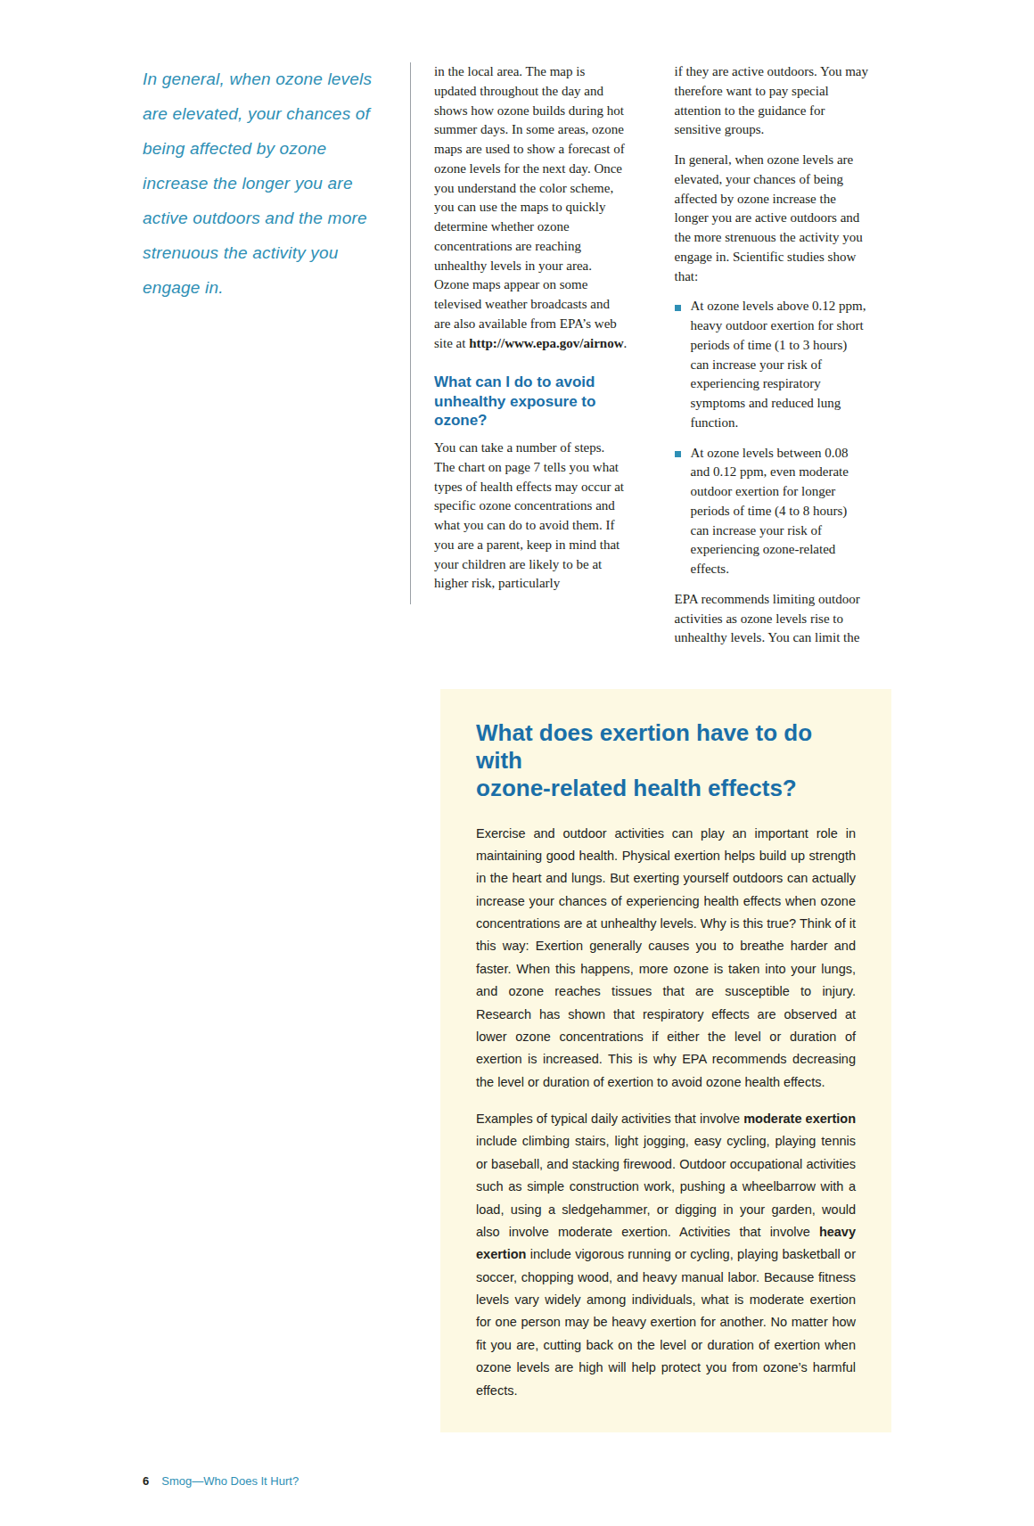In general, when ozone levels are elevated, your chances of being affected by ozone increase the longer you are active outdoors and the more strenuous the activity you engage in.
in the local area. The map is updated throughout the day and shows how ozone builds during hot summer days. In some areas, ozone maps are used to show a forecast of ozone levels for the next day. Once you understand the color scheme, you can use the maps to quickly determine whether ozone concentrations are reaching unhealthy levels in your area. Ozone maps appear on some televised weather broadcasts and are also available from EPA’s web site at http://www.epa.gov/airnow.
What can I do to avoid unhealthy exposure to ozone?
You can take a number of steps. The chart on page 7 tells you what types of health effects may occur at specific ozone concentrations and what you can do to avoid them. If you are a parent, keep in mind that your children are likely to be at higher risk, particularly
if they are active outdoors. You may therefore want to pay special attention to the guidance for sensitive groups.
In general, when ozone levels are elevated, your chances of being affected by ozone increase the longer you are active outdoors and the more strenuous the activity you engage in. Scientific studies show that:
At ozone levels above 0.12 ppm, heavy outdoor exertion for short periods of time (1 to 3 hours) can increase your risk of experiencing respiratory symptoms and reduced lung function.
At ozone levels between 0.08 and 0.12 ppm, even moderate outdoor exertion for longer periods of time (4 to 8 hours) can increase your risk of experiencing ozone-related effects.
EPA recommends limiting outdoor activities as ozone levels rise to unhealthy levels. You can limit the
What does exertion have to do with
ozone-related health effects?
Exercise and outdoor activities can play an important role in maintaining good health. Physical exertion helps build up strength in the heart and lungs. But exerting yourself outdoors can actually increase your chances of experiencing health effects when ozone concentrations are at unhealthy levels. Why is this true? Think of it this way: Exertion generally causes you to breathe harder and faster. When this happens, more ozone is taken into your lungs, and ozone reaches tissues that are susceptible to injury. Research has shown that respiratory effects are observed at lower ozone concentrations if either the level or duration of exertion is increased. This is why EPA recommends decreasing the level or duration of exertion to avoid ozone health effects.
Examples of typical daily activities that involve moderate exertion include climbing stairs, light jogging, easy cycling, playing tennis or baseball, and stacking firewood. Outdoor occupational activities such as simple construction work, pushing a wheelbarrow with a load, using a sledgehammer, or digging in your garden, would also involve moderate exertion. Activities that involve heavy exertion include vigorous running or cycling, playing basketball or soccer, chopping wood, and heavy manual labor. Because fitness levels vary widely among individuals, what is moderate exertion for one person may be heavy exertion for another. No matter how fit you are, cutting back on the level or duration of exertion when ozone levels are high will help protect you from ozone’s harmful effects.
6 Smog—Who Does It Hurt?